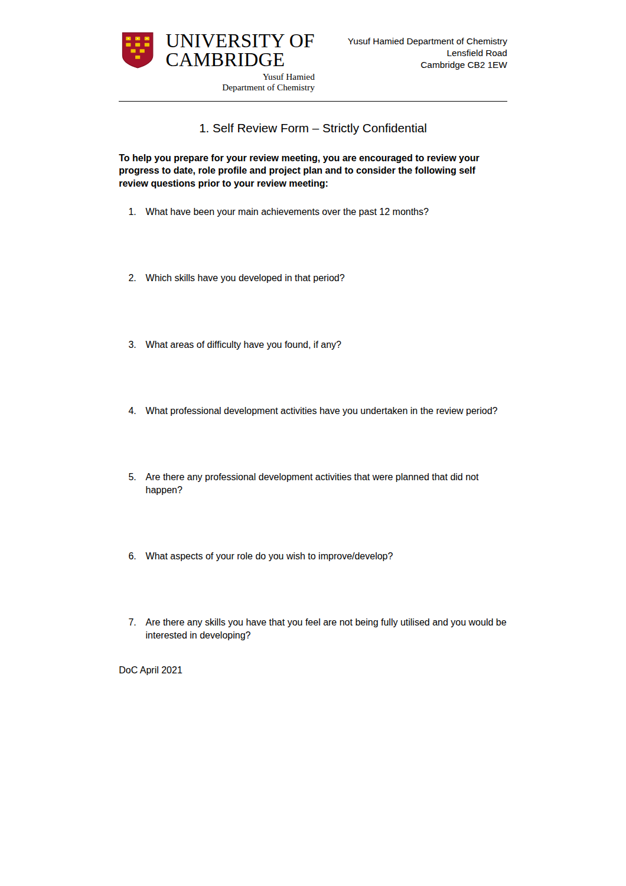UNIVERSITY OF CAMBRIDGE
Yusuf Hamied Department of Chemistry
Yusuf Hamied Department of Chemistry
Lensfield Road
Cambridge CB2 1EW
1. Self Review Form – Strictly Confidential
To help you prepare for your review meeting, you are encouraged to review your progress to date, role profile and project plan and to consider the following self review questions prior to your review meeting:
What have been your main achievements over the past 12 months?
Which skills have you developed in that period?
What areas of difficulty have you found, if any?
What professional development activities have you undertaken in the review period?
Are there any professional development activities that were planned that did not happen?
What aspects of your role do you wish to improve/develop?
Are there any skills you have that you feel are not being fully utilised and you would be interested in developing?
DoC April 2021